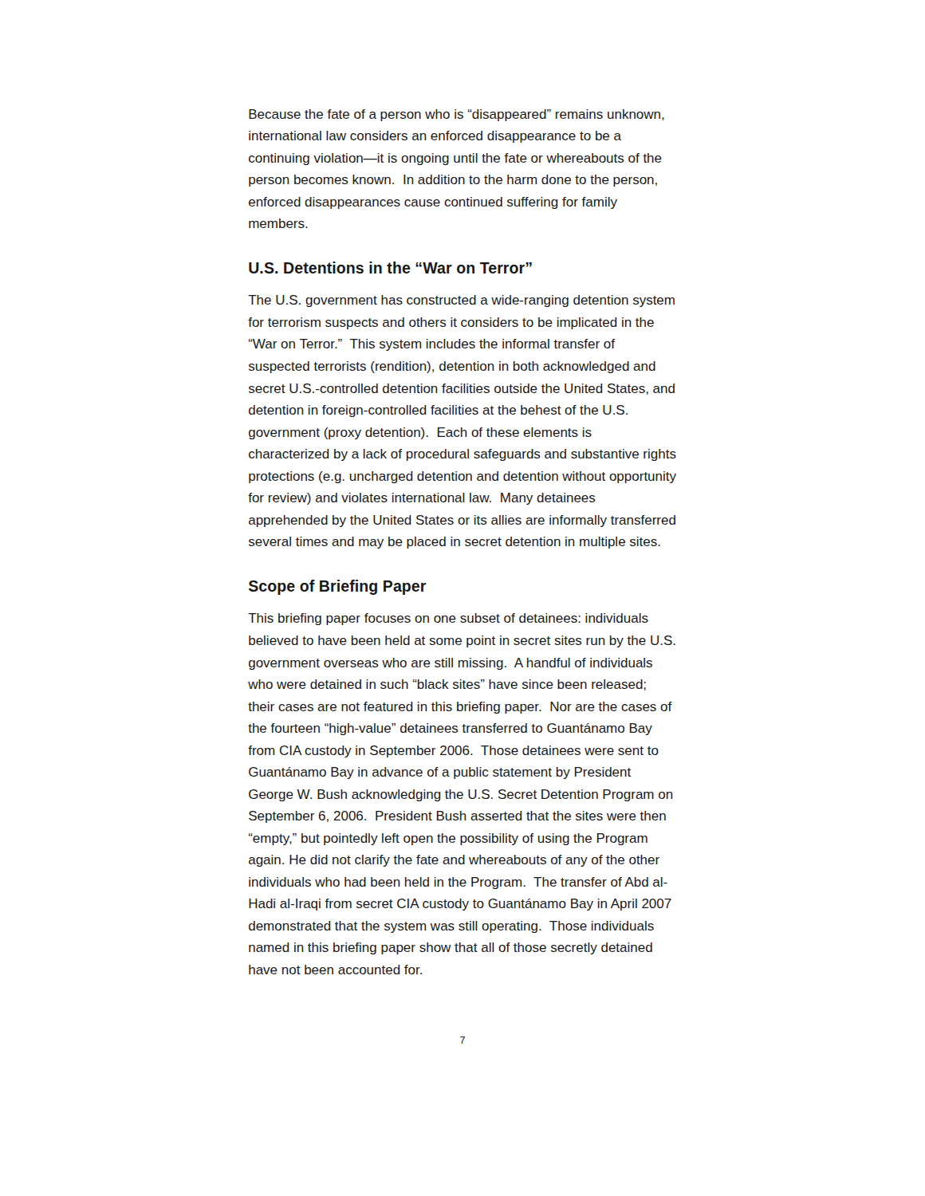Because the fate of a person who is “disappeared” remains unknown, international law considers an enforced disappearance to be a continuing violation—it is ongoing until the fate or whereabouts of the person becomes known. In addition to the harm done to the person, enforced disappearances cause continued suffering for family members.
U.S. Detentions in the “War on Terror”
The U.S. government has constructed a wide-ranging detention system for terrorism suspects and others it considers to be implicated in the “War on Terror.” This system includes the informal transfer of suspected terrorists (rendition), detention in both acknowledged and secret U.S.-controlled detention facilities outside the United States, and detention in foreign-controlled facilities at the behest of the U.S. government (proxy detention). Each of these elements is characterized by a lack of procedural safeguards and substantive rights protections (e.g. uncharged detention and detention without opportunity for review) and violates international law. Many detainees apprehended by the United States or its allies are informally transferred several times and may be placed in secret detention in multiple sites.
Scope of Briefing Paper
This briefing paper focuses on one subset of detainees: individuals believed to have been held at some point in secret sites run by the U.S. government overseas who are still missing. A handful of individuals who were detained in such “black sites” have since been released; their cases are not featured in this briefing paper. Nor are the cases of the fourteen “high-value” detainees transferred to Guantánamo Bay from CIA custody in September 2006. Those detainees were sent to Guantánamo Bay in advance of a public statement by President George W. Bush acknowledging the U.S. Secret Detention Program on September 6, 2006. President Bush asserted that the sites were then “empty,” but pointedly left open the possibility of using the Program again. He did not clarify the fate and whereabouts of any of the other individuals who had been held in the Program. The transfer of Abd al-Hadi al-Iraqi from secret CIA custody to Guantánamo Bay in April 2007 demonstrated that the system was still operating. Those individuals named in this briefing paper show that all of those secretly detained have not been accounted for.
7